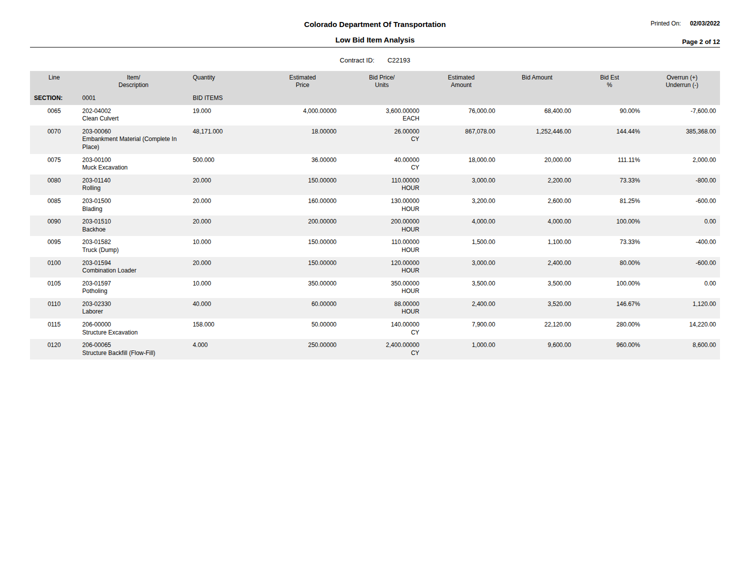Colorado Department Of Transportation
Low Bid Item Analysis
Printed On: 02/03/2022
Page 2 of 12
Contract ID:C22193
| Line | Item/ Description | Quantity | Estimated Price | Bid Price/ Units | Estimated Amount | Bid Amount | Bid Est % | Overrun (+) Underrun (-) |
| --- | --- | --- | --- | --- | --- | --- | --- | --- |
| SECTION: | 0001 | BID ITEMS | | | | | | |
| 0065 | 202-04002 Clean Culvert | 19.000 | 4,000.00000 | 3,600.00000 EACH | 76,000.00 | 68,400.00 | 90.00% | -7,600.00 |
| 0070 | 203-00060 Embankment Material (Complete In Place) | 48,171.000 | 18.00000 | 26.00000 CY | 867,078.00 | 1,252,446.00 | 144.44% | 385,368.00 |
| 0075 | 203-00100 Muck Excavation | 500.000 | 36.00000 | 40.00000 CY | 18,000.00 | 20,000.00 | 111.11% | 2,000.00 |
| 0080 | 203-01140 Rolling | 20.000 | 150.00000 | 110.00000 HOUR | 3,000.00 | 2,200.00 | 73.33% | -800.00 |
| 0085 | 203-01500 Blading | 20.000 | 160.00000 | 130.00000 HOUR | 3,200.00 | 2,600.00 | 81.25% | -600.00 |
| 0090 | 203-01510 Backhoe | 20.000 | 200.00000 | 200.00000 HOUR | 4,000.00 | 4,000.00 | 100.00% | 0.00 |
| 0095 | 203-01582 Truck (Dump) | 10.000 | 150.00000 | 110.00000 HOUR | 1,500.00 | 1,100.00 | 73.33% | -400.00 |
| 0100 | 203-01594 Combination Loader | 20.000 | 150.00000 | 120.00000 HOUR | 3,000.00 | 2,400.00 | 80.00% | -600.00 |
| 0105 | 203-01597 Potholing | 10.000 | 350.00000 | 350.00000 HOUR | 3,500.00 | 3,500.00 | 100.00% | 0.00 |
| 0110 | 203-02330 Laborer | 40.000 | 60.00000 | 88.00000 HOUR | 2,400.00 | 3,520.00 | 146.67% | 1,120.00 |
| 0115 | 206-00000 Structure Excavation | 158.000 | 50.00000 | 140.00000 CY | 7,900.00 | 22,120.00 | 280.00% | 14,220.00 |
| 0120 | 206-00065 Structure Backfill (Flow-Fill) | 4.000 | 250.00000 | 2,400.00000 CY | 1,000.00 | 9,600.00 | 960.00% | 8,600.00 |